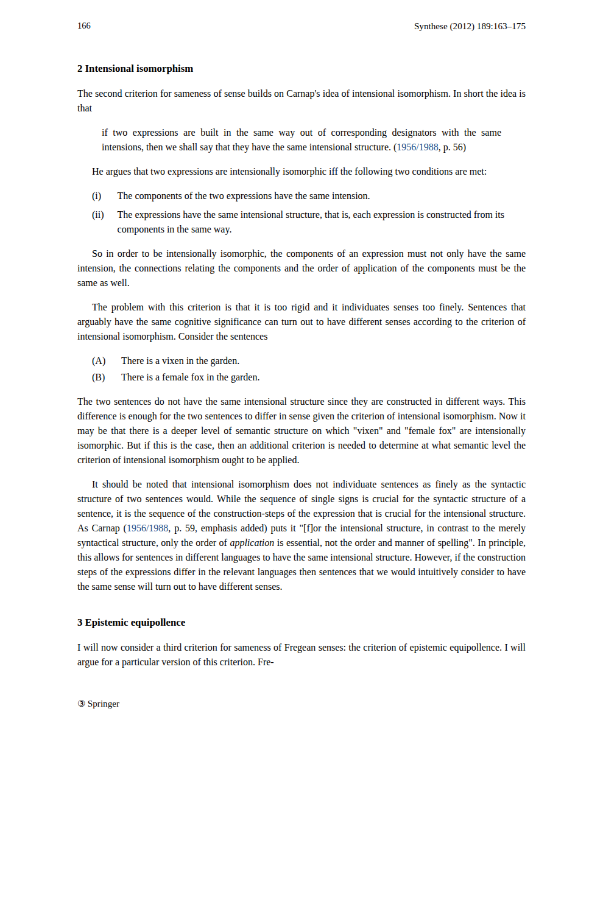166 Synthese (2012) 189:163–175
2 Intensional isomorphism
The second criterion for sameness of sense builds on Carnap's idea of intensional isomorphism. In short the idea is that
if two expressions are built in the same way out of corresponding designators with the same intensions, then we shall say that they have the same intensional structure. (1956/1988, p. 56)
He argues that two expressions are intensionally isomorphic iff the following two conditions are met:
(i) The components of the two expressions have the same intension.
(ii) The expressions have the same intensional structure, that is, each expression is constructed from its components in the same way.
So in order to be intensionally isomorphic, the components of an expression must not only have the same intension, the connections relating the components and the order of application of the components must be the same as well.
The problem with this criterion is that it is too rigid and it individuates senses too finely. Sentences that arguably have the same cognitive significance can turn out to have different senses according to the criterion of intensional isomorphism. Consider the sentences
(A) There is a vixen in the garden.
(B) There is a female fox in the garden.
The two sentences do not have the same intensional structure since they are constructed in different ways. This difference is enough for the two sentences to differ in sense given the criterion of intensional isomorphism. Now it may be that there is a deeper level of semantic structure on which "vixen" and "female fox" are intensionally isomorphic. But if this is the case, then an additional criterion is needed to determine at what semantic level the criterion of intensional isomorphism ought to be applied.
It should be noted that intensional isomorphism does not individuate sentences as finely as the syntactic structure of two sentences would. While the sequence of single signs is crucial for the syntactic structure of a sentence, it is the sequence of the construction-steps of the expression that is crucial for the intensional structure. As Carnap (1956/1988, p. 59, emphasis added) puts it "[f]or the intensional structure, in contrast to the merely syntactical structure, only the order of application is essential, not the order and manner of spelling". In principle, this allows for sentences in different languages to have the same intensional structure. However, if the construction steps of the expressions differ in the relevant languages then sentences that we would intuitively consider to have the same sense will turn out to have different senses.
3 Epistemic equipollence
I will now consider a third criterion for sameness of Fregean senses: the criterion of epistemic equipollence. I will argue for a particular version of this criterion. Fre-
③ Springer